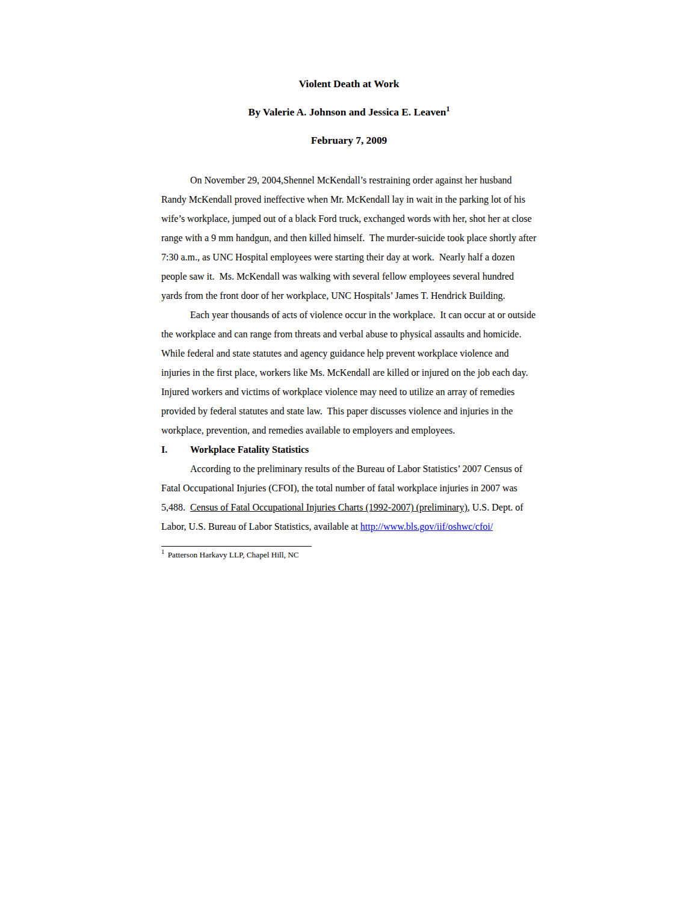Violent Death at Work
By Valerie A. Johnson and Jessica E. Leaven1
February 7, 2009
On November 29, 2004,Shennel McKendall’s restraining order against her husband Randy McKendall proved ineffective when Mr. McKendall lay in wait in the parking lot of his wife’s workplace, jumped out of a black Ford truck, exchanged words with her, shot her at close range with a 9 mm handgun, and then killed himself. The murder-suicide took place shortly after 7:30 a.m., as UNC Hospital employees were starting their day at work. Nearly half a dozen people saw it. Ms. McKendall was walking with several fellow employees several hundred yards from the front door of her workplace, UNC Hospitals’ James T. Hendrick Building.
Each year thousands of acts of violence occur in the workplace. It can occur at or outside the workplace and can range from threats and verbal abuse to physical assaults and homicide. While federal and state statutes and agency guidance help prevent workplace violence and injuries in the first place, workers like Ms. McKendall are killed or injured on the job each day. Injured workers and victims of workplace violence may need to utilize an array of remedies provided by federal statutes and state law. This paper discusses violence and injuries in the workplace, prevention, and remedies available to employers and employees.
I. Workplace Fatality Statistics
According to the preliminary results of the Bureau of Labor Statistics’ 2007 Census of Fatal Occupational Injuries (CFOI), the total number of fatal workplace injuries in 2007 was 5,488. Census of Fatal Occupational Injuries Charts (1992-2007) (preliminary), U.S. Dept. of Labor, U.S. Bureau of Labor Statistics, available at http://www.bls.gov/iif/oshwc/cfoi/
1 Patterson Harkavy LLP, Chapel Hill, NC